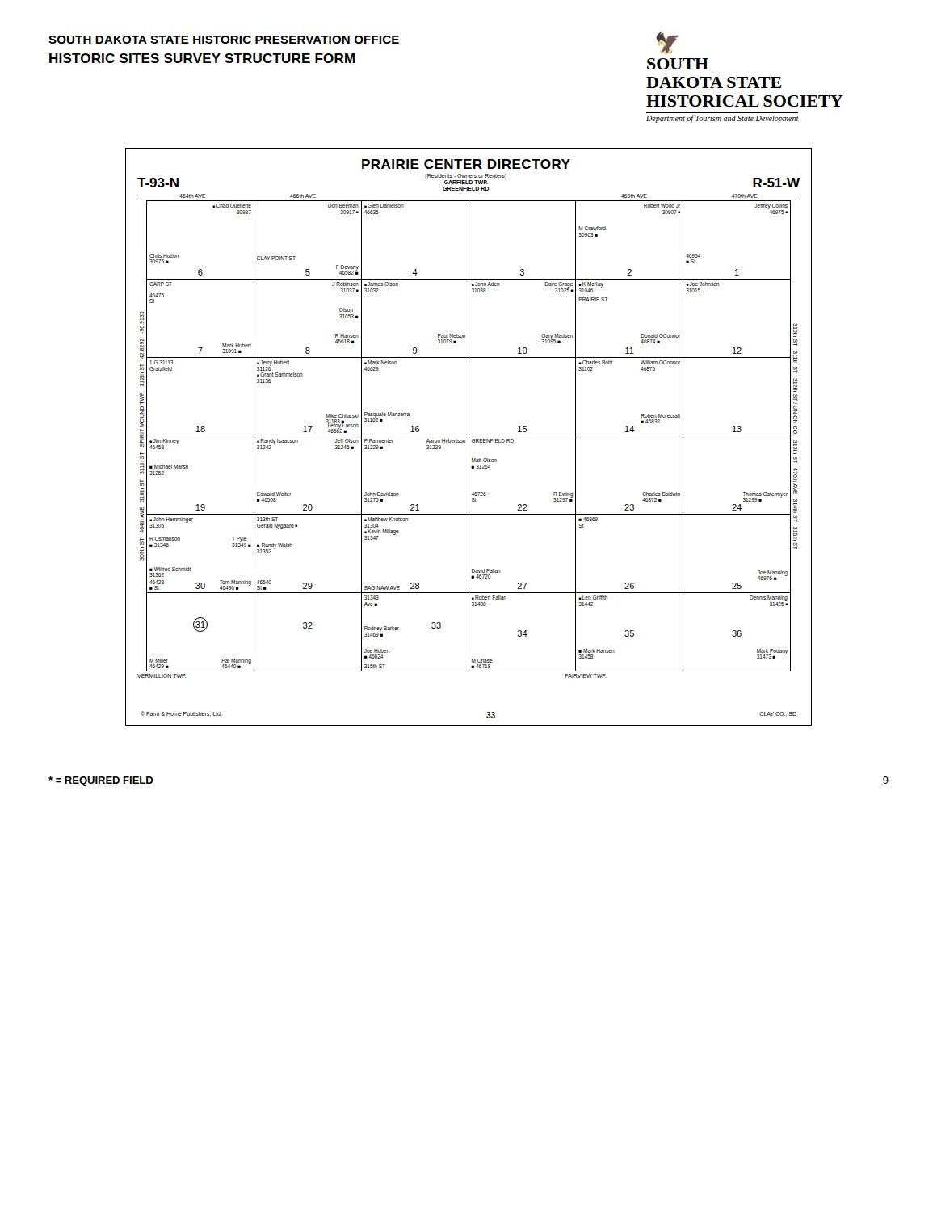SOUTH DAKOTA STATE HISTORIC PRESERVATION OFFICE
HISTORIC SITES SURVEY STRUCTURE FORM
🦅
SOUTH
DAKOTA STATE
HISTORICAL SOCIETY
Department of Tourism and State Development
T-93-N
PRAIRIE CENTER DIRECTORY
(Residents - Owners or Renters)
GARFIELD TWP.
GREENFIELD RD
R-51-W
464th AVE 466th AVE 469th AVE 470th AVE
309th ST 464th AVE 310th ST 311th ST SPIRIT MOUND TWP. 312th ST 42.8292 -96.9130
| Chad Ouellette 30937 6 Chris Hutton 30975 ■ | Don Beeman 30917 5 CLAY POINT ST F Devany 46582 ■ | Glen Danielson 46635 4 | 3 | Robert Wood Jr 30907 2 M Crawford 30963 ■ | Jeffrey Collins 46975 1 46954 ■ St |
| CARP ST 46475 St 7 Mark Hubert 31091 ■ | J Robinson 31037 8 Olson 31053 ■ R Hansen 46618 ■ | James Olson 31032 9 Paul Nelson 31079 ■ | John Aden 31038 Dave Grage 31025 10 Gary Madsen 31095 ■ | K McKay 31046 PRAIRIE ST 11 Donald OConnor 46874 ■ | Joe Johnson 31015 12 |
| 1 G 31113 Gratzfield 18 | Jerry Hubert 31126 Grant Sammelson 31136 17 Mike Chilarski 31183 ■ Leroy Larson 46562 ■ | Mark Nelson 46629 16 Pasquale Manzerra 31162 ■ | 15 | Charles Bohr 31102 14 Robert Morecraft ■ 46832 William OConnor 46875 | 13 |
| Jim Kinney 46453 19 ■ Michael Marsh 31252 | Randy Isaacson 31242 20 Edward Wolter ■ 46508 Jeff Olson 31245 ■ | P Parmenter 31229 ■ 21 John Davidson 31275 ■ Aaron Hybertson 31229 | GREENFIELD RD 22 Matt Olson ■ 31264 46726 St R Ewing 31297 ■ | 23 Charles Baldwin 46872 ■ | 24 Thomas Ostermyer 31299 ■ |
| John Hemminger 31305 30 R Osmanson ■ 31346 T Pyle 31349 ■ ■ Wilfred Schmidt 31362 46428 ■ St Tom Manning 46490 ■ | 313th ST Gerald Nygaard 29 ■ Randy Walsh 31352 46540 St ■ | Matthew Knutson 31304 Kevin Millage 31347 28 SAGINAW AVE | 27 David Fallan ■ 46720 | 26 ■ 46869 St | 25 Joe Manning 46976 ■ |
| 31 M Miller 46429 ■ Pat Manning 46440 ■ | 32 | 31343 Ave ■ 33 Rodney Barker 31469 ■ Joe Hubert ■ 46624 315th ST | Robert Fallan 31488 34 M Chase ■ 46718 | Len Griffith 31442 35 ■ Mark Hansen 31458 | Dennis Manning 31425 36 Mark Podany 31473 ■ |
310th ST 311th ST 312th ST / UNION CO. 313th ST 470th AVE 314th ST 315th ST
VERMILLION TWP. FAIRVIEW TWP.
© Farm & Home Publishers, Ltd. 33 CLAY CO., SD
* = REQUIRED FIELD 9